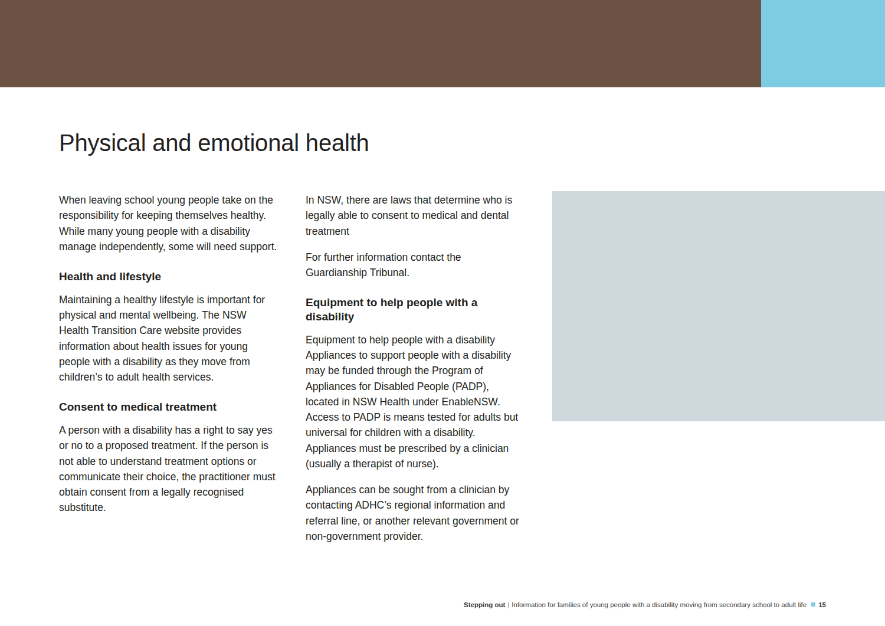Physical and emotional health
When leaving school young people take on the responsibility for keeping themselves healthy. While many young people with a disability manage independently, some will need support.
Health and lifestyle
Maintaining a healthy lifestyle is important for physical and mental wellbeing. The NSW Health Transition Care website provides information about health issues for young people with a disability as they move from children’s to adult health services.
Consent to medical treatment
A person with a disability has a right to say yes or no to a proposed treatment. If the person is not able to understand treatment options or communicate their choice, the practitioner must obtain consent from a legally recognised substitute.
In NSW, there are laws that determine who is legally able to consent to medical and dental treatment
For further information contact the Guardianship Tribunal.
Equipment to help people with a disability
Equipment to help people with a disability Appliances to support people with a disability may be funded through the Program of Appliances for Disabled People (PADP), located in NSW Health under EnableNSW. Access to PADP is means tested for adults but universal for children with a disability. Appliances must be prescribed by a clinician (usually a therapist of nurse).
Appliances can be sought from a clinician by contacting ADHC’s regional information and referral line, or another relevant government or non-government provider.
Stepping out|Information for families of young people with a disability moving from secondary school to adult life 15